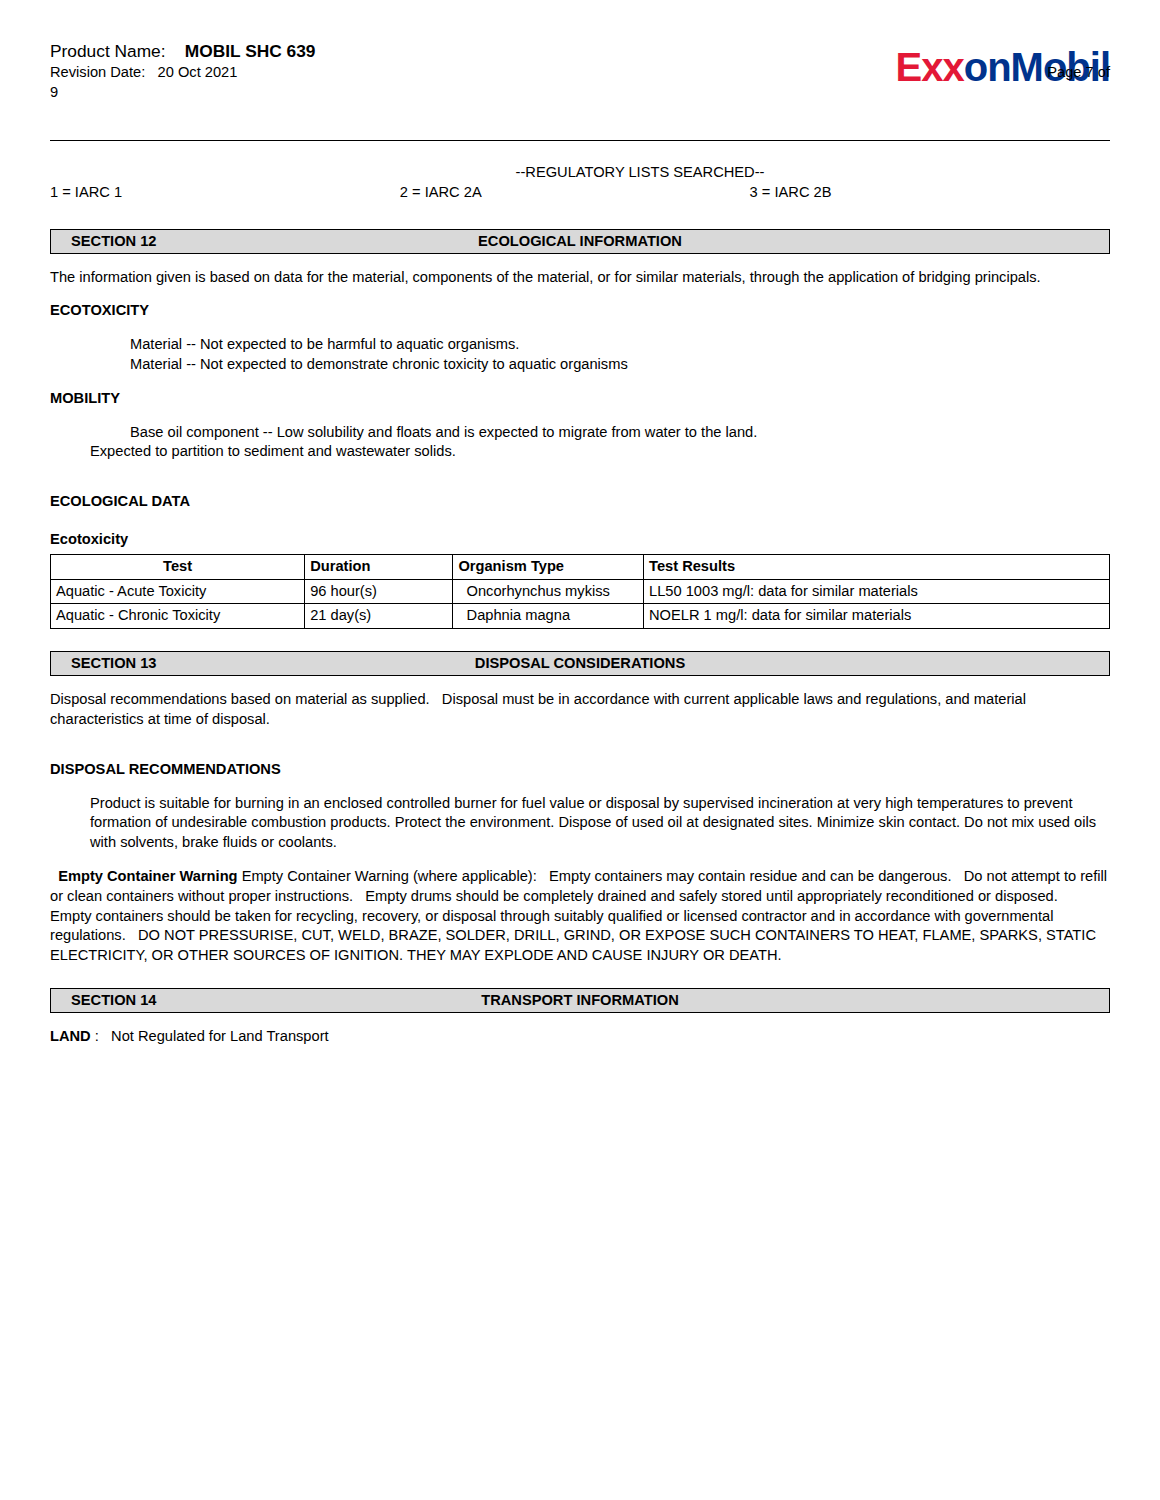Exx onMobil
Product Name: MOBIL SHC 639
Revision Date: 20 Oct 2021 Page 7 of
9
--REGULATORY LISTS SEARCHED--
| 1 = IARC 1 | 2 = IARC 2A | 3 = IARC 2B |
SECTION 12 ECOLOGICAL INFORMATION
The information given is based on data for the material, components of the material, or for similar materials, through the application of bridging principals.
ECOTOXICITY
Material -- Not expected to be harmful to aquatic organisms.
Material -- Not expected to demonstrate chronic toxicity to aquatic organisms
MOBILITY
Base oil component -- Low solubility and floats and is expected to migrate from water to the land.
Expected to partition to sediment and wastewater solids.
ECOLOGICAL DATA
Ecotoxicity
| Test | Duration | Organism Type | Test Results |
| --- | --- | --- | --- |
| Aquatic - Acute Toxicity | 96 hour(s) | Oncorhynchus mykiss | LL50 1003 mg/l: data for similar materials |
| Aquatic - Chronic Toxicity | 21 day(s) | Daphnia magna | NOELR 1 mg/l: data for similar materials |
SECTION 13 DISPOSAL CONSIDERATIONS
Disposal recommendations based on material as supplied. Disposal must be in accordance with current applicable laws and regulations, and material characteristics at time of disposal.
DISPOSAL RECOMMENDATIONS
Product is suitable for burning in an enclosed controlled burner for fuel value or disposal by supervised incineration at very high temperatures to prevent formation of undesirable combustion products. Protect the environment. Dispose of used oil at designated sites. Minimize skin contact. Do not mix used oils with solvents, brake fluids or coolants.
Empty Container Warning Empty Container Warning (where applicable): Empty containers may contain residue and can be dangerous. Do not attempt to refill or clean containers without proper instructions. Empty drums should be completely drained and safely stored until appropriately reconditioned or disposed. Empty containers should be taken for recycling, recovery, or disposal through suitably qualified or licensed contractor and in accordance with governmental regulations. DO NOT PRESSURISE, CUT, WELD, BRAZE, SOLDER, DRILL, GRIND, OR EXPOSE SUCH CONTAINERS TO HEAT, FLAME, SPARKS, STATIC ELECTRICITY, OR OTHER SOURCES OF IGNITION. THEY MAY EXPLODE AND CAUSE INJURY OR DEATH.
SECTION 14 TRANSPORT INFORMATION
LAND : Not Regulated for Land Transport